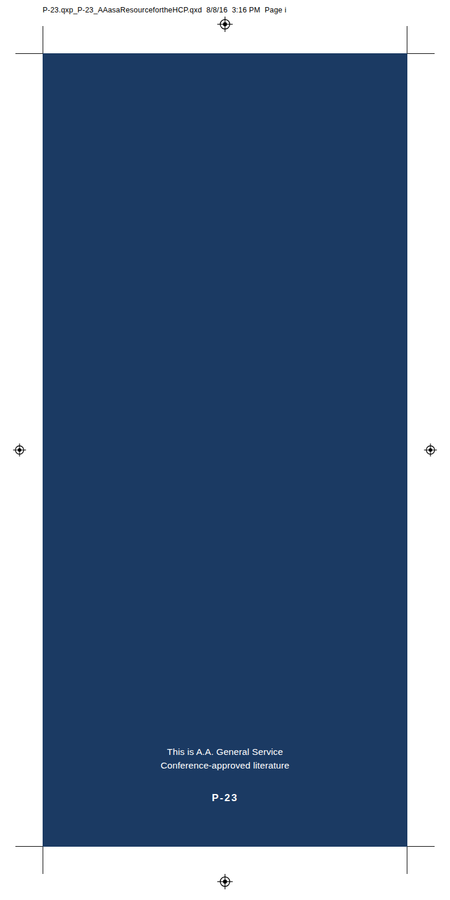P-23.qxp_P-23_AAasaResourcefortheHCP.qxd 8/8/16 3:16 PM Page i
This is A.A. General Service
Conference-approved literature
P-23